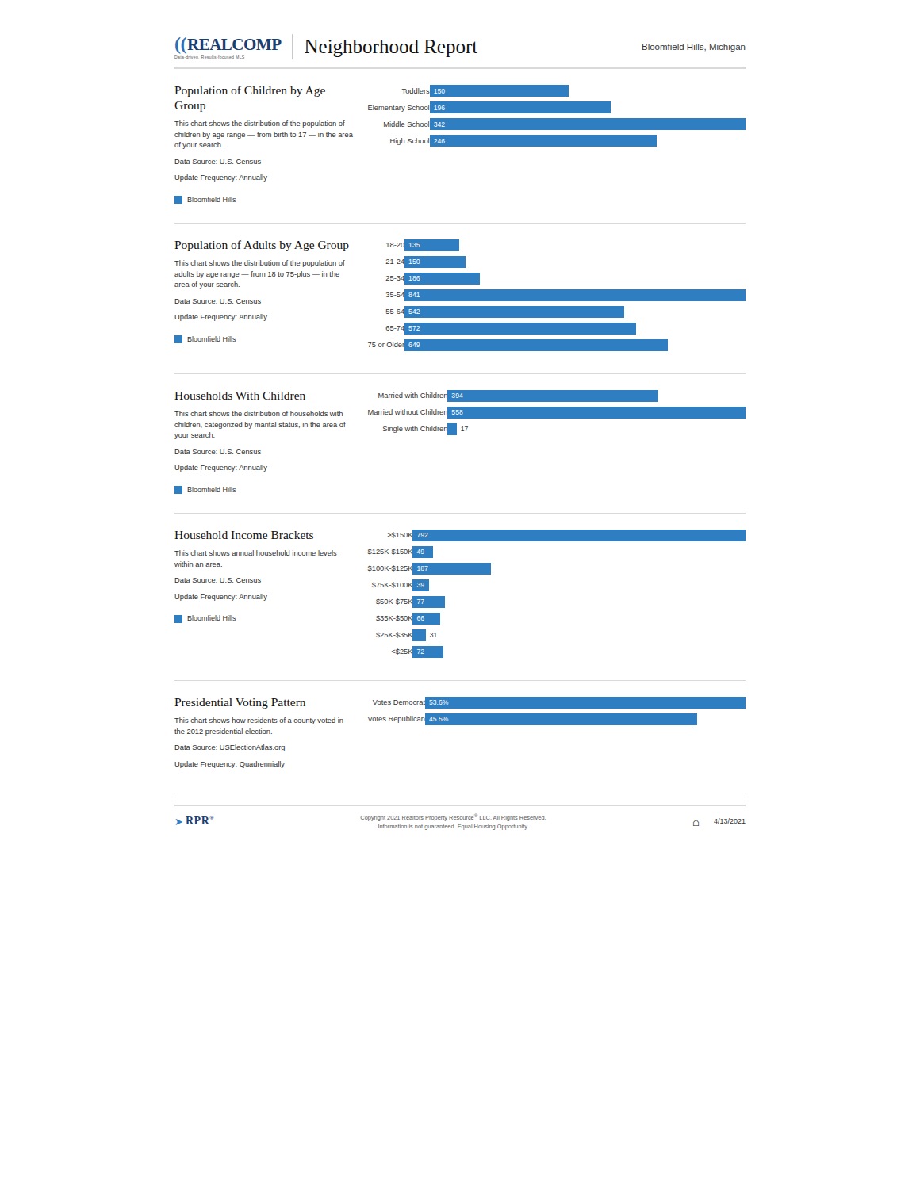((REALCOMP
Data-driven, Results-focused MLS
Neighborhood Report
Bloomfield Hills, Michigan
Population of Children by Age Group
This chart shows the distribution of the population of children by age range — from birth to 17 — in the area of your search.
Data Source: U.S. Census
Update Frequency: Annually
Bloomfield Hills
| Toddlers | 150 |
| Elementary School | 196 |
| Middle School | 342 |
| High School | 246 |
Population of Adults by Age Group
This chart shows the distribution of the population of adults by age range — from 18 to 75-plus — in the area of your search.
Data Source: U.S. Census
Update Frequency: Annually
Bloomfield Hills
| 18-20 | 135 |
| 21-24 | 150 |
| 25-34 | 186 |
| 35-54 | 841 |
| 55-64 | 542 |
| 65-74 | 572 |
| 75 or Older | 649 |
Households With Children
This chart shows the distribution of households with children, categorized by marital status, in the area of your search.
Data Source: U.S. Census
Update Frequency: Annually
Bloomfield Hills
| Married with Children | 394 |
| Married without Children | 558 |
| Single with Children | 17 |
Household Income Brackets
This chart shows annual household income levels within an area.
Data Source: U.S. Census
Update Frequency: Annually
Bloomfield Hills
| >$150K | 792 |
| $125K-$150K | 49 |
| $100K-$125K | 187 |
| $75K-$100K | 39 |
| $50K-$75K | 77 |
| $35K-$50K | 66 |
| $25K-$35K | 31 |
| <$25K | 72 |
Presidential Voting Pattern
This chart shows how residents of a county voted in the 2012 presidential election.
Data Source: USElectionAtlas.org
Update Frequency: Quadrennially
| Votes Democrat | 53.6% |
| Votes Republican | 45.5% |
➤RPR®
Copyright 2021 Realtors Property Resource® LLC. All Rights Reserved.
Information is not guaranteed. Equal Housing Opportunity.
⌂
4/13/2021